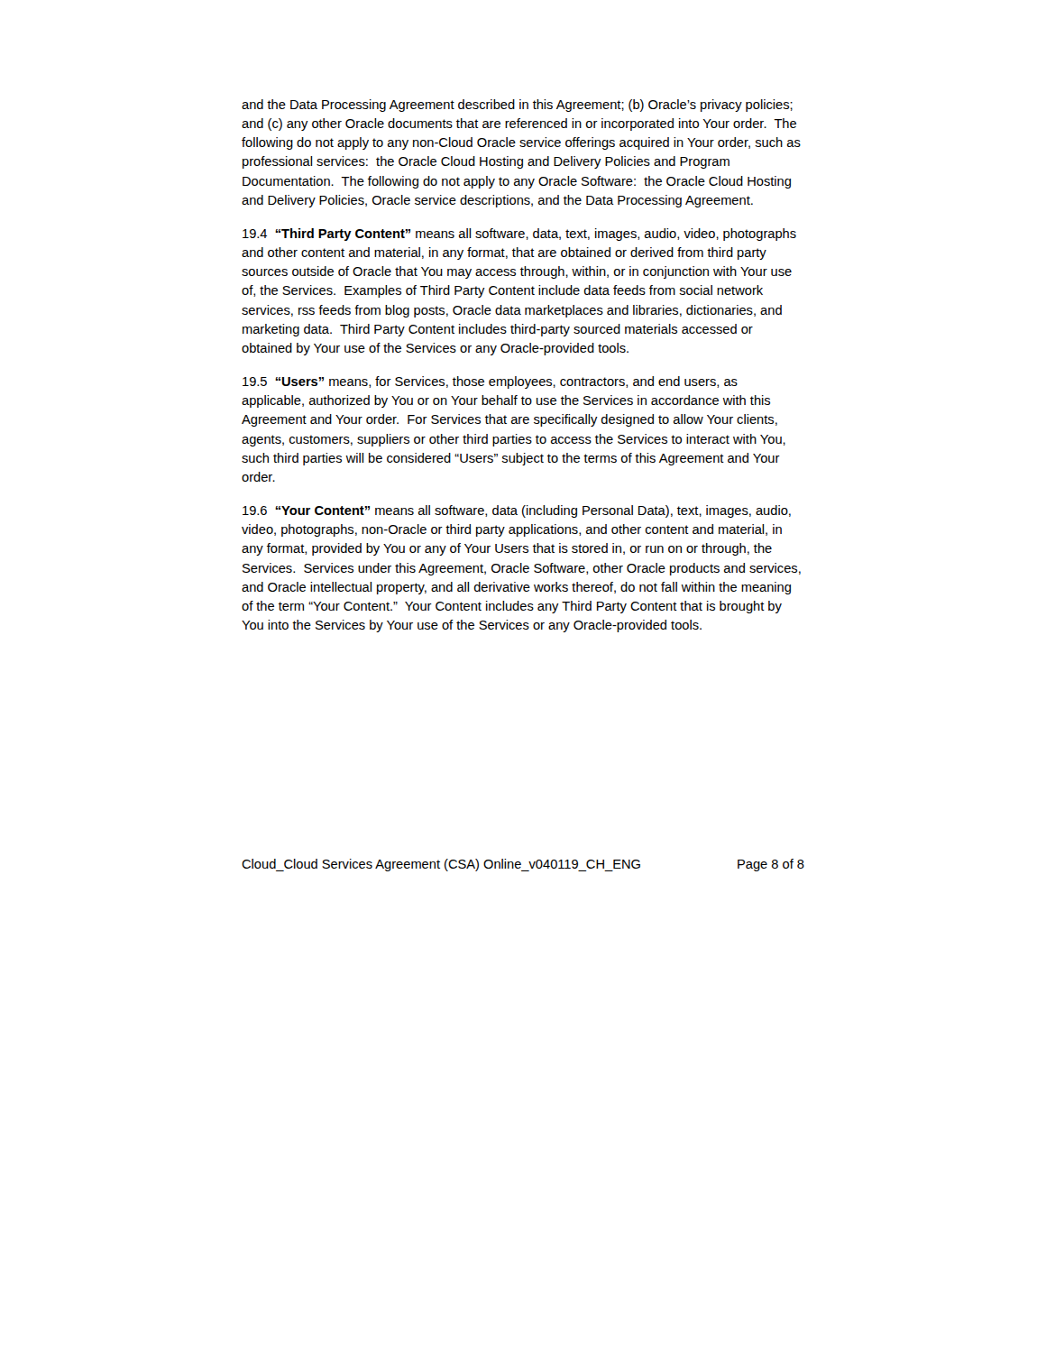and the Data Processing Agreement described in this Agreement; (b) Oracle’s privacy policies; and (c) any other Oracle documents that are referenced in or incorporated into Your order. The following do not apply to any non-Cloud Oracle service offerings acquired in Your order, such as professional services: the Oracle Cloud Hosting and Delivery Policies and Program Documentation. The following do not apply to any Oracle Software: the Oracle Cloud Hosting and Delivery Policies, Oracle service descriptions, and the Data Processing Agreement.
19.4 “Third Party Content” means all software, data, text, images, audio, video, photographs and other content and material, in any format, that are obtained or derived from third party sources outside of Oracle that You may access through, within, or in conjunction with Your use of, the Services. Examples of Third Party Content include data feeds from social network services, rss feeds from blog posts, Oracle data marketplaces and libraries, dictionaries, and marketing data. Third Party Content includes third-party sourced materials accessed or obtained by Your use of the Services or any Oracle-provided tools.
19.5 “Users” means, for Services, those employees, contractors, and end users, as applicable, authorized by You or on Your behalf to use the Services in accordance with this Agreement and Your order. For Services that are specifically designed to allow Your clients, agents, customers, suppliers or other third parties to access the Services to interact with You, such third parties will be considered “Users” subject to the terms of this Agreement and Your order.
19.6 “Your Content” means all software, data (including Personal Data), text, images, audio, video, photographs, non-Oracle or third party applications, and other content and material, in any format, provided by You or any of Your Users that is stored in, or run on or through, the Services. Services under this Agreement, Oracle Software, other Oracle products and services, and Oracle intellectual property, and all derivative works thereof, do not fall within the meaning of the term “Your Content.” Your Content includes any Third Party Content that is brought by You into the Services by Your use of the Services or any Oracle-provided tools.
Cloud_Cloud Services Agreement (CSA) Online_v040119_CH_ENG
Page 8 of 8